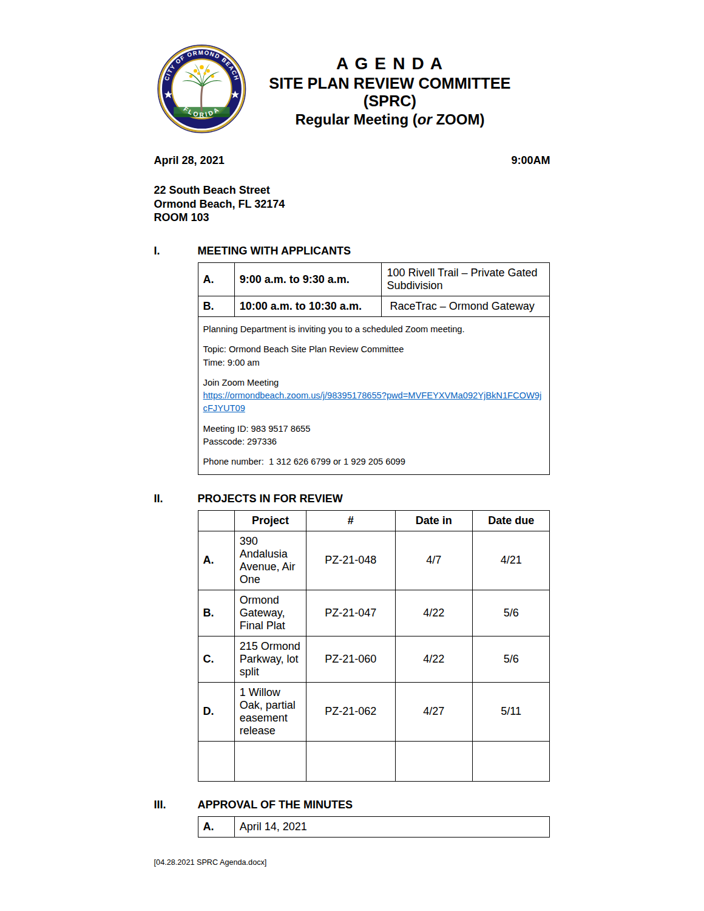CITY OF ORMOND BEACH FLORIDA
A G E N D A
SITE PLAN REVIEW COMMITTEE (SPRC)
Regular Meeting (or ZOOM)
April 28, 2021 9:00AM
22 South Beach Street
Ormond Beach, FL 32174
ROOM 103
I. MEETING WITH APPLICANTS
| A. | 9:00 a.m. to 9:30 a.m. | 100 Rivell Trail – Private Gated Subdivision |
| B. | 10:00 a.m. to 10:30 a.m. | RaceTrac – Ormond Gateway |
| Planning Department is inviting you to a scheduled Zoom meeting. Topic: Ormond Beach Site Plan Review Committee Time: 9:00 am Join Zoom Meeting https://ormondbeach.zoom.us/j/98395178655?pwd=MVFEYXVMa092YjBkN1FCOW9jcFJYUT09 Meeting ID: 983 9517 8655 Passcode: 297336 Phone number: 1 312 626 6799 or 1 929 205 6099 |
II. PROJECTS IN FOR REVIEW
| | Project | # | Date in | Date due |
| --- | --- | --- | --- | --- |
| A. | 390 Andalusia Avenue, Air One | PZ-21-048 | 4/7 | 4/21 |
| B. | Ormond Gateway, Final Plat | PZ-21-047 | 4/22 | 5/6 |
| C. | 215 Ormond Parkway, lot split | PZ-21-060 | 4/22 | 5/6 |
| D. | 1 Willow Oak, partial easement release | PZ-21-062 | 4/27 | 5/11 |
III. APPROVAL OF THE MINUTES
| A. | April 14, 2021 |
[04.28.2021 SPRC Agenda.docx]